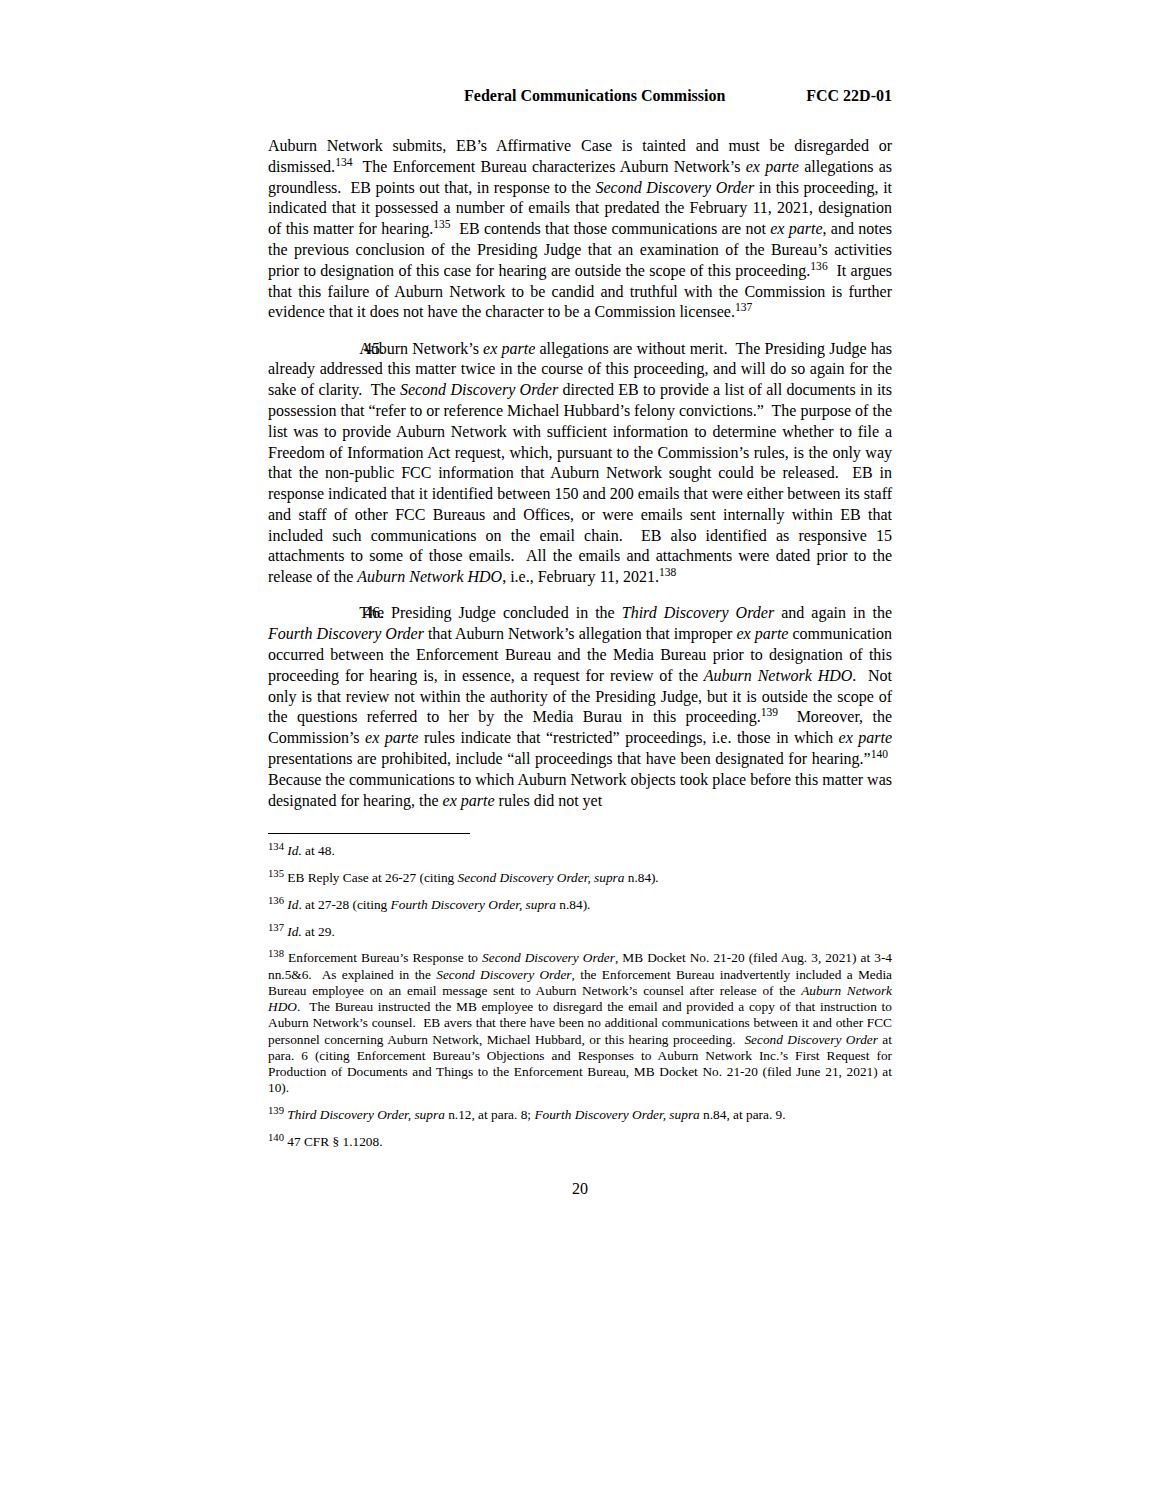Federal Communications Commission FCC 22D-01
Auburn Network submits, EB’s Affirmative Case is tainted and must be disregarded or dismissed.134 The Enforcement Bureau characterizes Auburn Network’s ex parte allegations as groundless. EB points out that, in response to the Second Discovery Order in this proceeding, it indicated that it possessed a number of emails that predated the February 11, 2021, designation of this matter for hearing.135 EB contends that those communications are not ex parte, and notes the previous conclusion of the Presiding Judge that an examination of the Bureau’s activities prior to designation of this case for hearing are outside the scope of this proceeding.136 It argues that this failure of Auburn Network to be candid and truthful with the Commission is further evidence that it does not have the character to be a Commission licensee.137
45. Auburn Network’s ex parte allegations are without merit. The Presiding Judge has already addressed this matter twice in the course of this proceeding, and will do so again for the sake of clarity. The Second Discovery Order directed EB to provide a list of all documents in its possession that “refer to or reference Michael Hubbard’s felony convictions.” The purpose of the list was to provide Auburn Network with sufficient information to determine whether to file a Freedom of Information Act request, which, pursuant to the Commission’s rules, is the only way that the non-public FCC information that Auburn Network sought could be released. EB in response indicated that it identified between 150 and 200 emails that were either between its staff and staff of other FCC Bureaus and Offices, or were emails sent internally within EB that included such communications on the email chain. EB also identified as responsive 15 attachments to some of those emails. All the emails and attachments were dated prior to the release of the Auburn Network HDO, i.e., February 11, 2021.138
46. The Presiding Judge concluded in the Third Discovery Order and again in the Fourth Discovery Order that Auburn Network’s allegation that improper ex parte communication occurred between the Enforcement Bureau and the Media Bureau prior to designation of this proceeding for hearing is, in essence, a request for review of the Auburn Network HDO. Not only is that review not within the authority of the Presiding Judge, but it is outside the scope of the questions referred to her by the Media Burau in this proceeding.139 Moreover, the Commission’s ex parte rules indicate that “restricted” proceedings, i.e. those in which ex parte presentations are prohibited, include “all proceedings that have been designated for hearing.”140 Because the communications to which Auburn Network objects took place before this matter was designated for hearing, the ex parte rules did not yet
134 Id. at 48.
135 EB Reply Case at 26-27 (citing Second Discovery Order, supra n.84).
136 Id. at 27-28 (citing Fourth Discovery Order, supra n.84).
137 Id. at 29.
138 Enforcement Bureau’s Response to Second Discovery Order, MB Docket No. 21-20 (filed Aug. 3, 2021) at 3-4 nn.5&6. As explained in the Second Discovery Order, the Enforcement Bureau inadvertently included a Media Bureau employee on an email message sent to Auburn Network’s counsel after release of the Auburn Network HDO. The Bureau instructed the MB employee to disregard the email and provided a copy of that instruction to Auburn Network’s counsel. EB avers that there have been no additional communications between it and other FCC personnel concerning Auburn Network, Michael Hubbard, or this hearing proceeding. Second Discovery Order at para. 6 (citing Enforcement Bureau’s Objections and Responses to Auburn Network Inc.’s First Request for Production of Documents and Things to the Enforcement Bureau, MB Docket No. 21-20 (filed June 21, 2021) at 10).
139 Third Discovery Order, supra n.12, at para. 8; Fourth Discovery Order, supra n.84, at para. 9.
140 47 CFR § 1.1208.
20